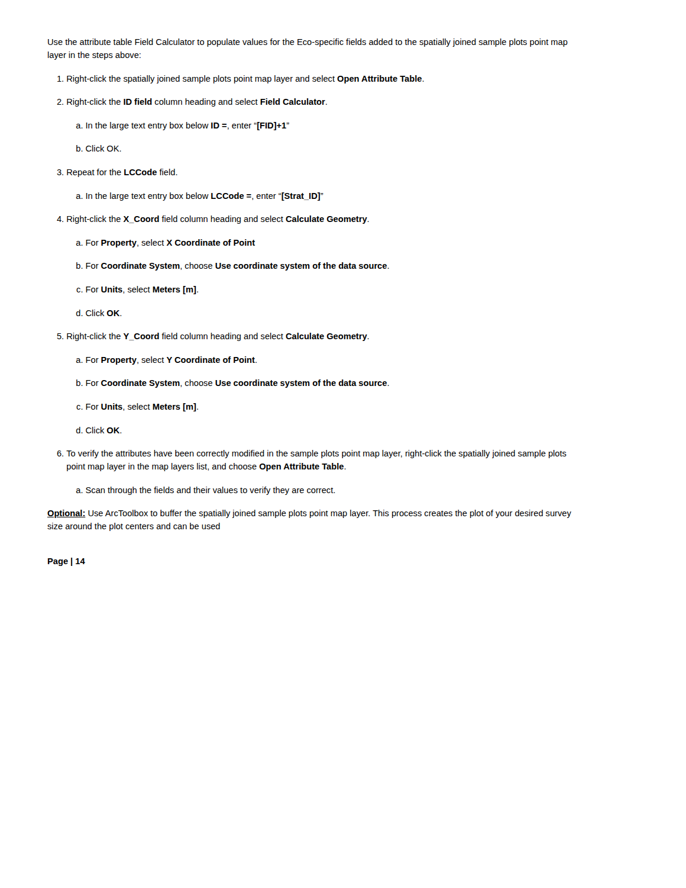Use the attribute table Field Calculator to populate values for the Eco-specific fields added to the spatially joined sample plots point map layer in the steps above:
Right-click the spatially joined sample plots point map layer and select Open Attribute Table.
Right-click the ID field column heading and select Field Calculator.
In the large text entry box below ID =, enter “[FID]+1”
Click OK.
Repeat for the LCCode field.
In the large text entry box below LCCode =, enter “[Strat_ID]”
Right-click the X_Coord field column heading and select Calculate Geometry.
For Property, select X Coordinate of Point
For Coordinate System, choose Use coordinate system of the data source.
For Units, select Meters [m].
Click OK.
Right-click the Y_Coord field column heading and select Calculate Geometry.
For Property, select Y Coordinate of Point.
For Coordinate System, choose Use coordinate system of the data source.
For Units, select Meters [m].
Click OK.
To verify the attributes have been correctly modified in the sample plots point map layer, right-click the spatially joined sample plots point map layer in the map layers list, and choose Open Attribute Table.
Scan through the fields and their values to verify they are correct.
Optional: Use ArcToolbox to buffer the spatially joined sample plots point map layer. This process creates the plot of your desired survey size around the plot centers and can be used
Page | 14